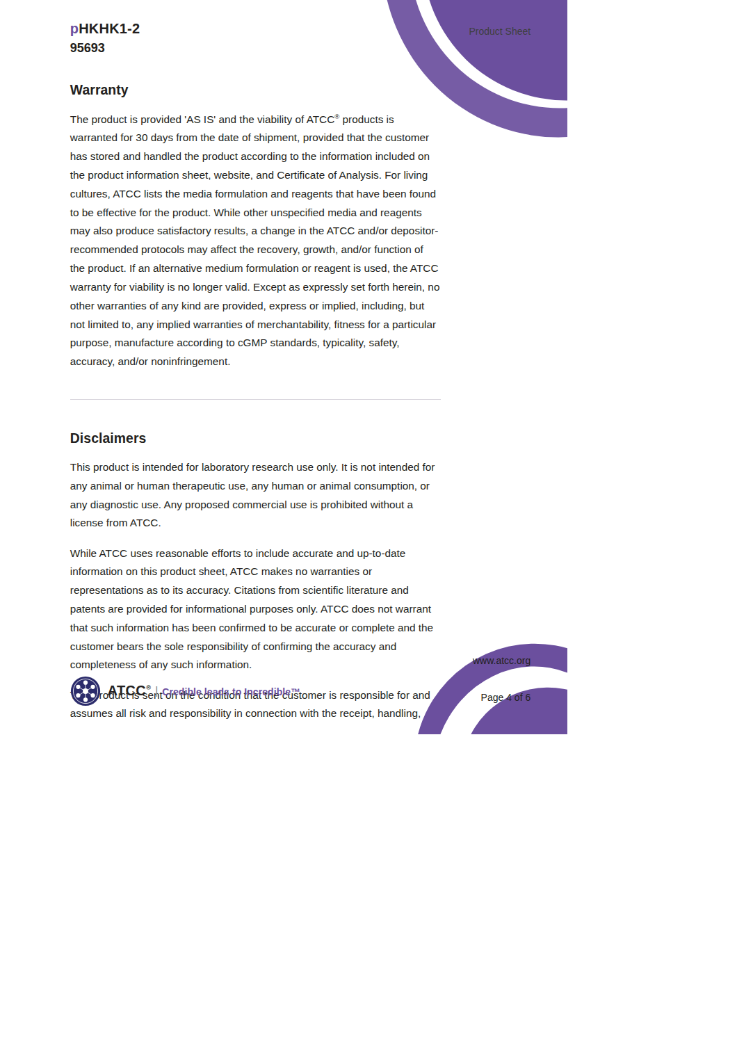p HKHK1-2
95693
Product Sheet
Warranty
The product is provided 'AS IS' and the viability of ATCC® products is warranted for 30 days from the date of shipment, provided that the customer has stored and handled the product according to the information included on the product information sheet, website, and Certificate of Analysis. For living cultures, ATCC lists the media formulation and reagents that have been found to be effective for the product. While other unspecified media and reagents may also produce satisfactory results, a change in the ATCC and/or depositor-recommended protocols may affect the recovery, growth, and/or function of the product. If an alternative medium formulation or reagent is used, the ATCC warranty for viability is no longer valid. Except as expressly set forth herein, no other warranties of any kind are provided, express or implied, including, but not limited to, any implied warranties of merchantability, fitness for a particular purpose, manufacture according to cGMP standards, typicality, safety, accuracy, and/or noninfringement.
Disclaimers
This product is intended for laboratory research use only. It is not intended for any animal or human therapeutic use, any human or animal consumption, or any diagnostic use. Any proposed commercial use is prohibited without a license from ATCC.
While ATCC uses reasonable efforts to include accurate and up-to-date information on this product sheet, ATCC makes no warranties or representations as to its accuracy. Citations from scientific literature and patents are provided for informational purposes only. ATCC does not warrant that such information has been confirmed to be accurate or complete and the customer bears the sole responsibility of confirming the accuracy and completeness of any such information.
This product is sent on the condition that the customer is responsible for and assumes all risk and responsibility in connection with the receipt, handling,
ATCC®|Credible leads to Incredible™
www.atcc.org
Page 4 of 6